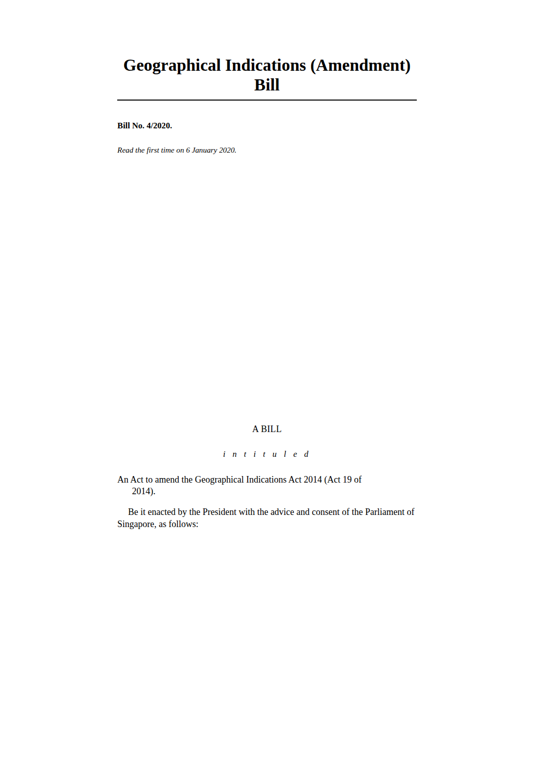Geographical Indications (Amendment) Bill
Bill No. 4/2020.
Read the first time on 6 January 2020.
A BILL
i n t i t u l e d
An Act to amend the Geographical Indications Act 2014 (Act 19 of2014).
Be it enacted by the President with the advice and consent of the Parliament of Singapore, as follows: